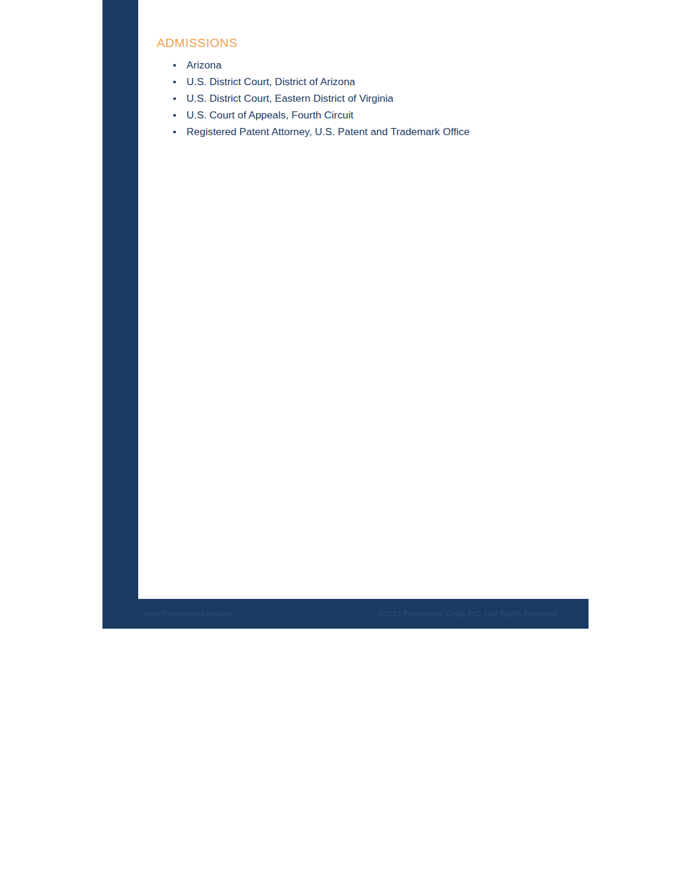Admissions
Arizona
U.S. District Court, District of Arizona
U.S. District Court, Eastern District of Virginia
U.S. Court of Appeals, Fourth Circuit
Registered Patent Attorney, U.S. Patent and Trademark Office
www.FennemoreLaw.com ©2021 Fennemore Craig, P.C. | All Rights Reserved